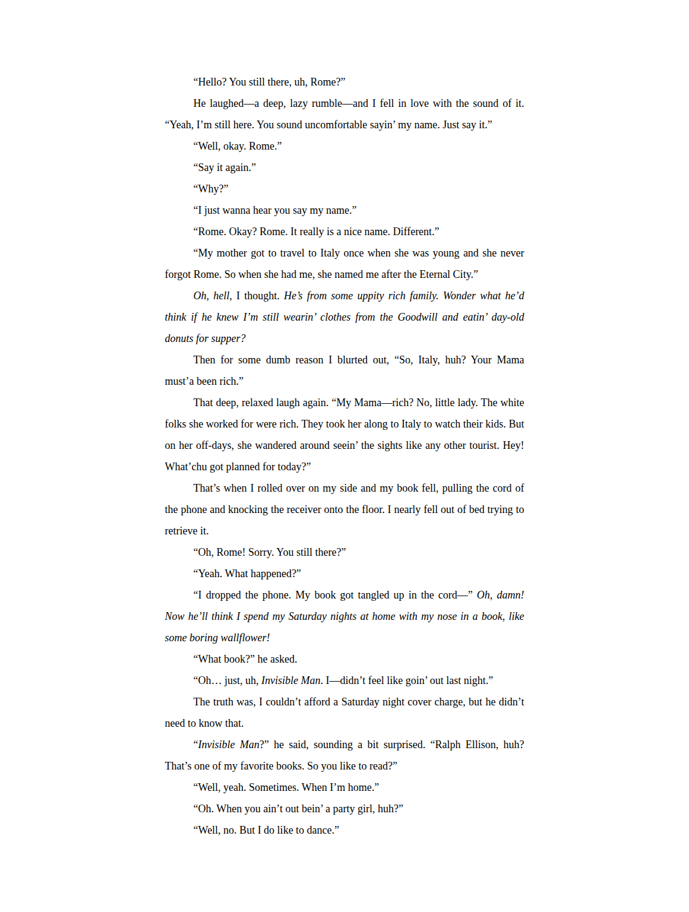“Hello? You still there, uh, Rome?”
He laughed—a deep, lazy rumble—and I fell in love with the sound of it. “Yeah, I’m still here. You sound uncomfortable sayin’ my name. Just say it.”
“Well, okay. Rome.”
“Say it again.”
“Why?”
“I just wanna hear you say my name.”
“Rome. Okay? Rome. It really is a nice name. Different.”
“My mother got to travel to Italy once when she was young and she never forgot Rome. So when she had me, she named me after the Eternal City.”
Oh, hell, I thought. He’s from some uppity rich family. Wonder what he’d think if he knew I’m still wearin’ clothes from the Goodwill and eatin’ day-old donuts for supper?
Then for some dumb reason I blurted out, “So, Italy, huh? Your Mama must’a been rich.”
That deep, relaxed laugh again. “My Mama—rich? No, little lady. The white folks she worked for were rich. They took her along to Italy to watch their kids. But on her off-days, she wandered around seein’ the sights like any other tourist. Hey! What’chu got planned for today?”
That’s when I rolled over on my side and my book fell, pulling the cord of the phone and knocking the receiver onto the floor. I nearly fell out of bed trying to retrieve it.
“Oh, Rome! Sorry. You still there?”
“Yeah. What happened?”
“I dropped the phone. My book got tangled up in the cord—” Oh, damn! Now he’ll think I spend my Saturday nights at home with my nose in a book, like some boring wallflower!
“What book?” he asked.
“Oh… just, uh, Invisible Man. I—didn’t feel like goin’ out last night.”
The truth was, I couldn’t afford a Saturday night cover charge, but he didn’t need to know that.
“Invisible Man?” he said, sounding a bit surprised. “Ralph Ellison, huh? That’s one of my favorite books. So you like to read?”
“Well, yeah. Sometimes. When I’m home.”
“Oh. When you ain’t out bein’ a party girl, huh?”
“Well, no. But I do like to dance.”